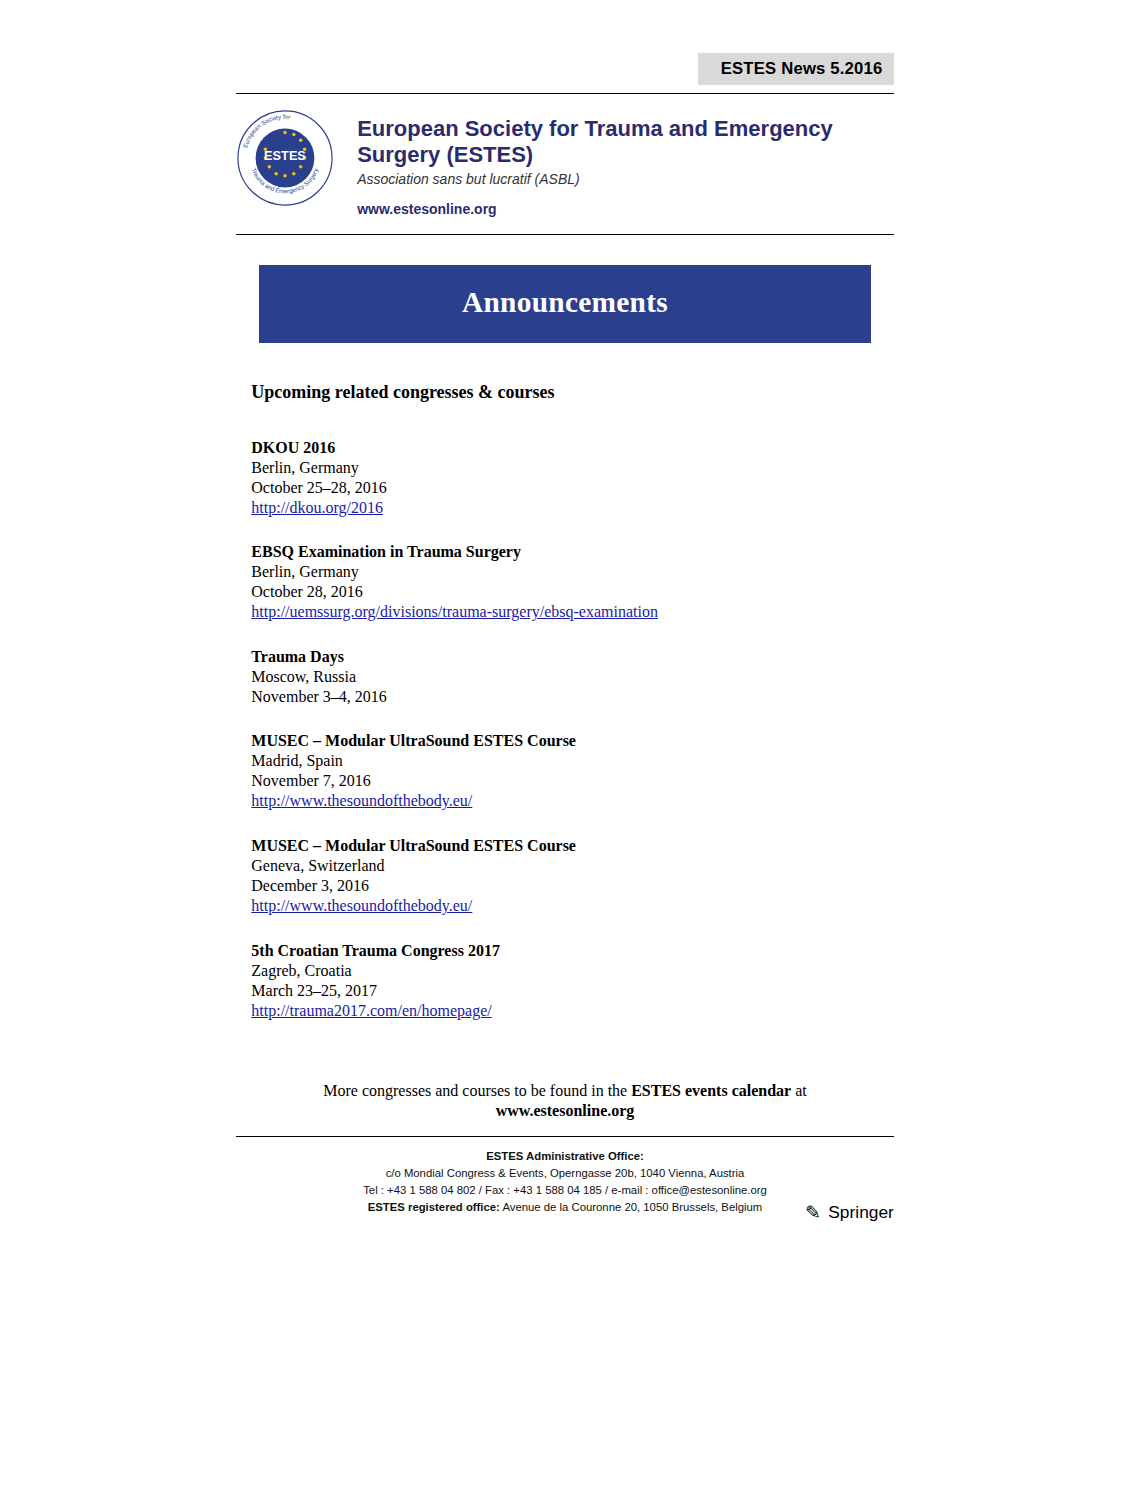ESTES News 5.2016
ESTES European Society for Trauma and Emergency Surgery
European Society for Trauma and Emergency Surgery (ESTES)
Association sans but lucratif (ASBL)
www.estesonline.org
Announcements
Upcoming related congresses & courses
DKOU 2016
Berlin, Germany
October 25–28, 2016
http://dkou.org/2016
EBSQ Examination in Trauma Surgery
Berlin, Germany
October 28, 2016
http://uemssurg.org/divisions/trauma-surgery/ebsq-examination
Trauma Days
Moscow, Russia
November 3–4, 2016
MUSEC – Modular UltraSound ESTES Course
Madrid, Spain
November 7, 2016
http://www.thesoundofthebody.eu/
MUSEC – Modular UltraSound ESTES Course
Geneva, Switzerland
December 3, 2016
http://www.thesoundofthebody.eu/
5th Croatian Trauma Congress 2017
Zagreb, Croatia
March 23–25, 2017
http://trauma2017.com/en/homepage/
More congresses and courses to be found in the ESTES events calendar at
www.estesonline.org
ESTES Administrative Office:
c/o Mondial Congress & Events, Operngasse 20b, 1040 Vienna, Austria
Tel : +43 1 588 04 802 / Fax : +43 1 588 04 185 / e-mail : office@estesonline.org
ESTES registered office: Avenue de la Couronne 20, 1050 Brussels, Belgium
✎ Springer